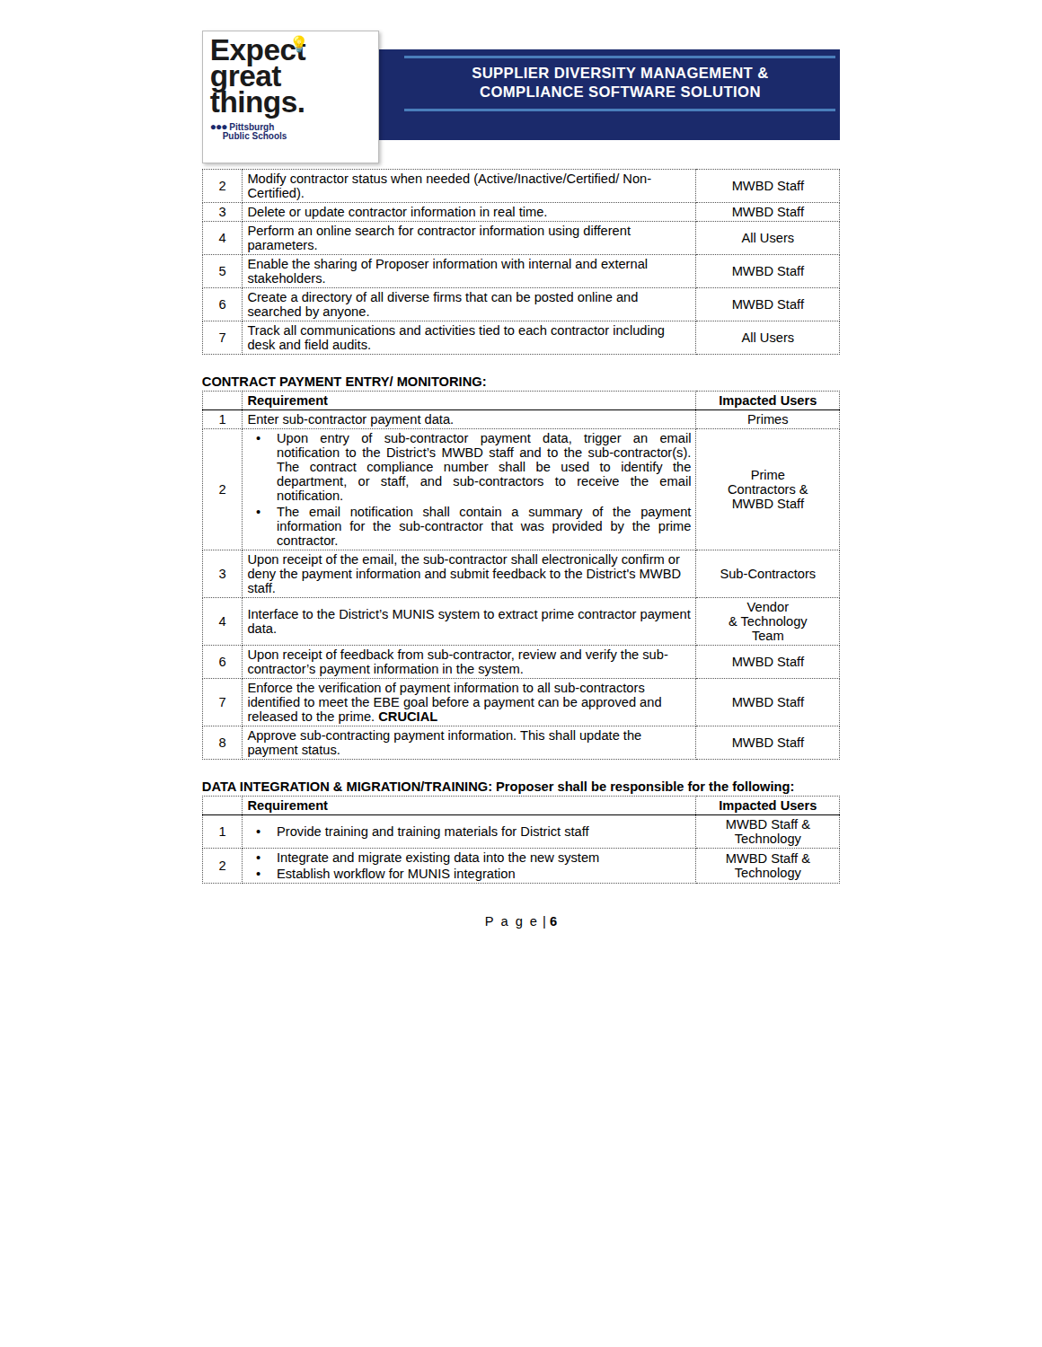SUPPLIER DIVERSITY MANAGEMENT &
COMPLIANCE SOFTWARE SOLUTION
💡
Expect
great
things.
●●● Pittsburgh
Public Schools
| 2 | Modify contractor status when needed (Active/Inactive/Certified/ Non-Certified). | MWBD Staff |
| 3 | Delete or update contractor information in real time. | MWBD Staff |
| 4 | Perform an online search for contractor information using different parameters. | All Users |
| 5 | Enable the sharing of Proposer information with internal and external stakeholders. | MWBD Staff |
| 6 | Create a directory of all diverse firms that can be posted online and searched by anyone. | MWBD Staff |
| 7 | Track all communications and activities tied to each contractor including desk and field audits. | All Users |
CONTRACT PAYMENT ENTRY/ MONITORING:
| | Requirement | Impacted Users |
| 1 | Enter sub-contractor payment data. | Primes |
| 2 | Upon entry of sub-contractor payment data, trigger an email notification to the District’s MWBD staff and to the sub-contractor(s). The contract compliance number shall be used to identify the department, or staff, and sub-contractors to receive the email notification. The email notification shall contain a summary of the payment information for the sub-contractor that was provided by the prime contractor. | Prime Contractors & MWBD Staff |
| 3 | Upon receipt of the email, the sub-contractor shall electronically confirm or deny the payment information and submit feedback to the District's MWBD staff. | Sub-Contractors |
| 4 | Interface to the District’s MUNIS system to extract prime contractor payment data. | Vendor & Technology Team |
| 6 | Upon receipt of feedback from sub-contractor, review and verify the sub-contractor’s payment information in the system. | MWBD Staff |
| 7 | Enforce the verification of payment information to all sub-contractors identified to meet the EBE goal before a payment can be approved and released to the prime. CRUCIAL | MWBD Staff |
| 8 | Approve sub-contracting payment information. This shall update the payment status. | MWBD Staff |
DATA INTEGRATION & MIGRATION/TRAINING: Proposer shall be responsible for the following:
| | Requirement | Impacted Users |
| 1 | Provide training and training materials for District staff | MWBD Staff & Technology |
| 2 | Integrate and migrate existing data into the new system Establish workflow for MUNIS integration | MWBD Staff & Technology |
P a g e | 6